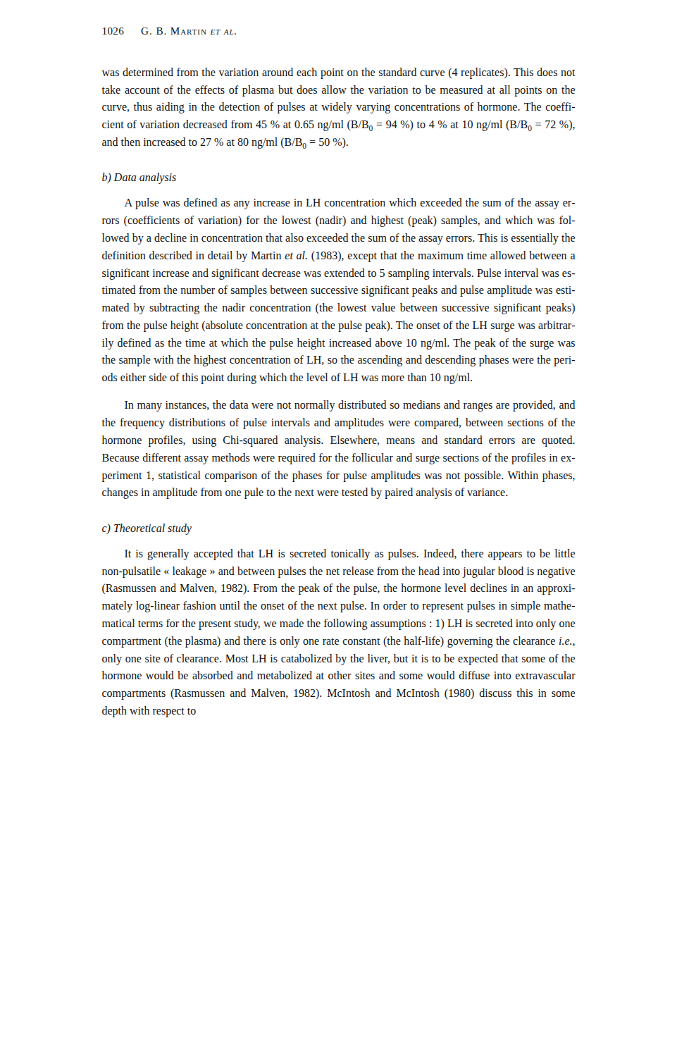1026 G. B. Martin et al.
was determined from the variation around each point on the standard curve (4 replicates). This does not take account of the effects of plasma but does allow the variation to be measured at all points on the curve, thus aiding in the detection of pulses at widely varying concentrations of hormone. The coefficient of variation decreased from 45 % at 0.65 ng/ml (B/B0 = 94 %) to 4 % at 10 ng/ml (B/B0 = 72 %), and then increased to 27 % at 80 ng/ml (B/B0 = 50 %).
b) Data analysis
A pulse was defined as any increase in LH concentration which exceeded the sum of the assay errors (coefficients of variation) for the lowest (nadir) and highest (peak) samples, and which was followed by a decline in concentration that also exceeded the sum of the assay errors. This is essentially the definition described in detail by Martin et al. (1983), except that the maximum time allowed between a significant increase and significant decrease was extended to 5 sampling intervals. Pulse interval was estimated from the number of samples between successive significant peaks and pulse amplitude was estimated by subtracting the nadir concentration (the lowest value between successive significant peaks) from the pulse height (absolute concentration at the pulse peak). The onset of the LH surge was arbitrarily defined as the time at which the pulse height increased above 10 ng/ml. The peak of the surge was the sample with the highest concentration of LH, so the ascending and descending phases were the periods either side of this point during which the level of LH was more than 10 ng/ml.
In many instances, the data were not normally distributed so medians and ranges are provided, and the frequency distributions of pulse intervals and amplitudes were compared, between sections of the hormone profiles, using Chi-squared analysis. Elsewhere, means and standard errors are quoted. Because different assay methods were required for the follicular and surge sections of the profiles in experiment 1, statistical comparison of the phases for pulse amplitudes was not possible. Within phases, changes in amplitude from one pule to the next were tested by paired analysis of variance.
c) Theoretical study
It is generally accepted that LH is secreted tonically as pulses. Indeed, there appears to be little non-pulsatile « leakage » and between pulses the net release from the head into jugular blood is negative (Rasmussen and Malven, 1982). From the peak of the pulse, the hormone level declines in an approximately log-linear fashion until the onset of the next pulse. In order to represent pulses in simple mathematical terms for the present study, we made the following assumptions : 1) LH is secreted into only one compartment (the plasma) and there is only one rate constant (the half-life) governing the clearance i.e., only one site of clearance. Most LH is catabolized by the liver, but it is to be expected that some of the hormone would be absorbed and metabolized at other sites and some would diffuse into extravascular compartments (Rasmussen and Malven, 1982). McIntosh and McIntosh (1980) discuss this in some depth with respect to